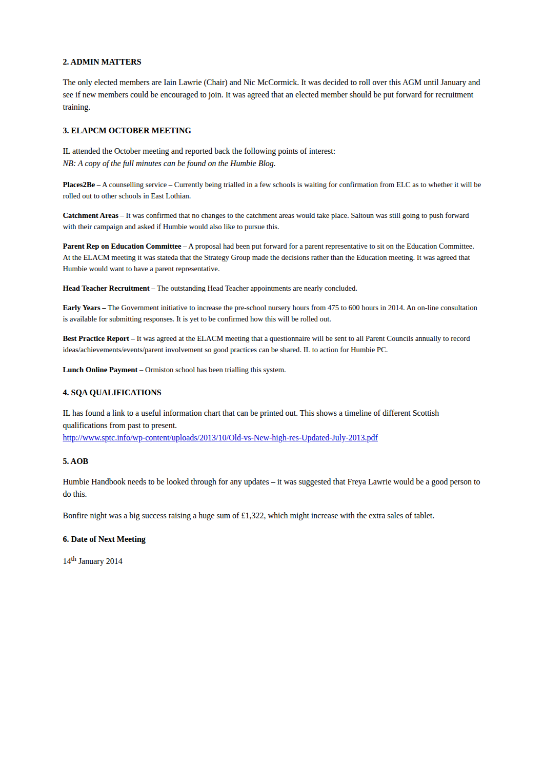2. ADMIN MATTERS
The only elected members are Iain Lawrie (Chair) and Nic McCormick. It was decided to roll over this AGM until January and see if new members could be encouraged to join. It was agreed that an elected member should be put forward for recruitment training.
3. ELAPCM OCTOBER MEETING
IL attended the October meeting and reported back the following points of interest:
NB: A copy of the full minutes can be found on the Humbie Blog.
Places2Be – A counselling service – Currently being trialled in a few schools is waiting for confirmation from ELC as to whether it will be rolled out to other schools in East Lothian.
Catchment Areas – It was confirmed that no changes to the catchment areas would take place. Saltoun was still going to push forward with their campaign and asked if Humbie would also like to pursue this.
Parent Rep on Education Committee – A proposal had been put forward for a parent representative to sit on the Education Committee. At the ELACM meeting it was stateda that the Strategy Group made the decisions rather than the Education meeting. It was agreed that Humbie would want to have a parent representative.
Head Teacher Recruitment – The outstanding Head Teacher appointments are nearly concluded.
Early Years – The Government initiative to increase the pre-school nursery hours from 475 to 600 hours in 2014. An on-line consultation is available for submitting responses. It is yet to be confirmed how this will be rolled out.
Best Practice Report – It was agreed at the ELACM meeting that a questionnaire will be sent to all Parent Councils annually to record ideas/achievements/events/parent involvement so good practices can be shared. IL to action for Humbie PC.
Lunch Online Payment – Ormiston school has been trialling this system.
4. SQA QUALIFICATIONS
IL has found a link to a useful information chart that can be printed out. This shows a timeline of different Scottish qualifications from past to present.
http://www.sptc.info/wp-content/uploads/2013/10/Old-vs-New-high-res-Updated-July-2013.pdf
5. AOB
Humbie Handbook needs to be looked through for any updates – it was suggested that Freya Lawrie would be a good person to do this.
Bonfire night was a big success raising a huge sum of £1,322, which might increase with the extra sales of tablet.
6. Date of Next Meeting
14th January 2014